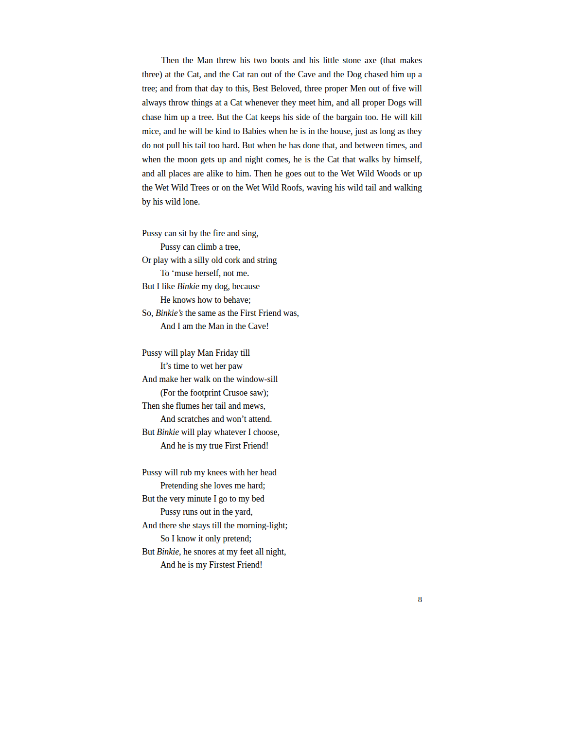Then the Man threw his two boots and his little stone axe (that makes three) at the Cat, and the Cat ran out of the Cave and the Dog chased him up a tree; and from that day to this, Best Beloved, three proper Men out of five will always throw things at a Cat whenever they meet him, and all proper Dogs will chase him up a tree. But the Cat keeps his side of the bargain too. He will kill mice, and he will be kind to Babies when he is in the house, just as long as they do not pull his tail too hard. But when he has done that, and between times, and when the moon gets up and night comes, he is the Cat that walks by himself, and all places are alike to him. Then he goes out to the Wet Wild Woods or up the Wet Wild Trees or on the Wet Wild Roofs, waving his wild tail and walking by his wild lone.
Pussy can sit by the fire and sing,
Pussy can climb a tree,
Or play with a silly old cork and string
To ‘muse herself, not me.
But I like Binkie my dog, because
He knows how to behave;
So, Binkie’s the same as the First Friend was,
And I am the Man in the Cave!
Pussy will play Man Friday till
It’s time to wet her paw
And make her walk on the window-sill
(For the footprint Crusoe saw);
Then she flumes her tail and mews,
And scratches and won’t attend.
But Binkie will play whatever I choose,
And he is my true First Friend!
Pussy will rub my knees with her head
Pretending she loves me hard;
But the very minute I go to my bed
Pussy runs out in the yard,
And there she stays till the morning-light;
So I know it only pretend;
But Binkie, he snores at my feet all night,
And he is my Firstest Friend!
8